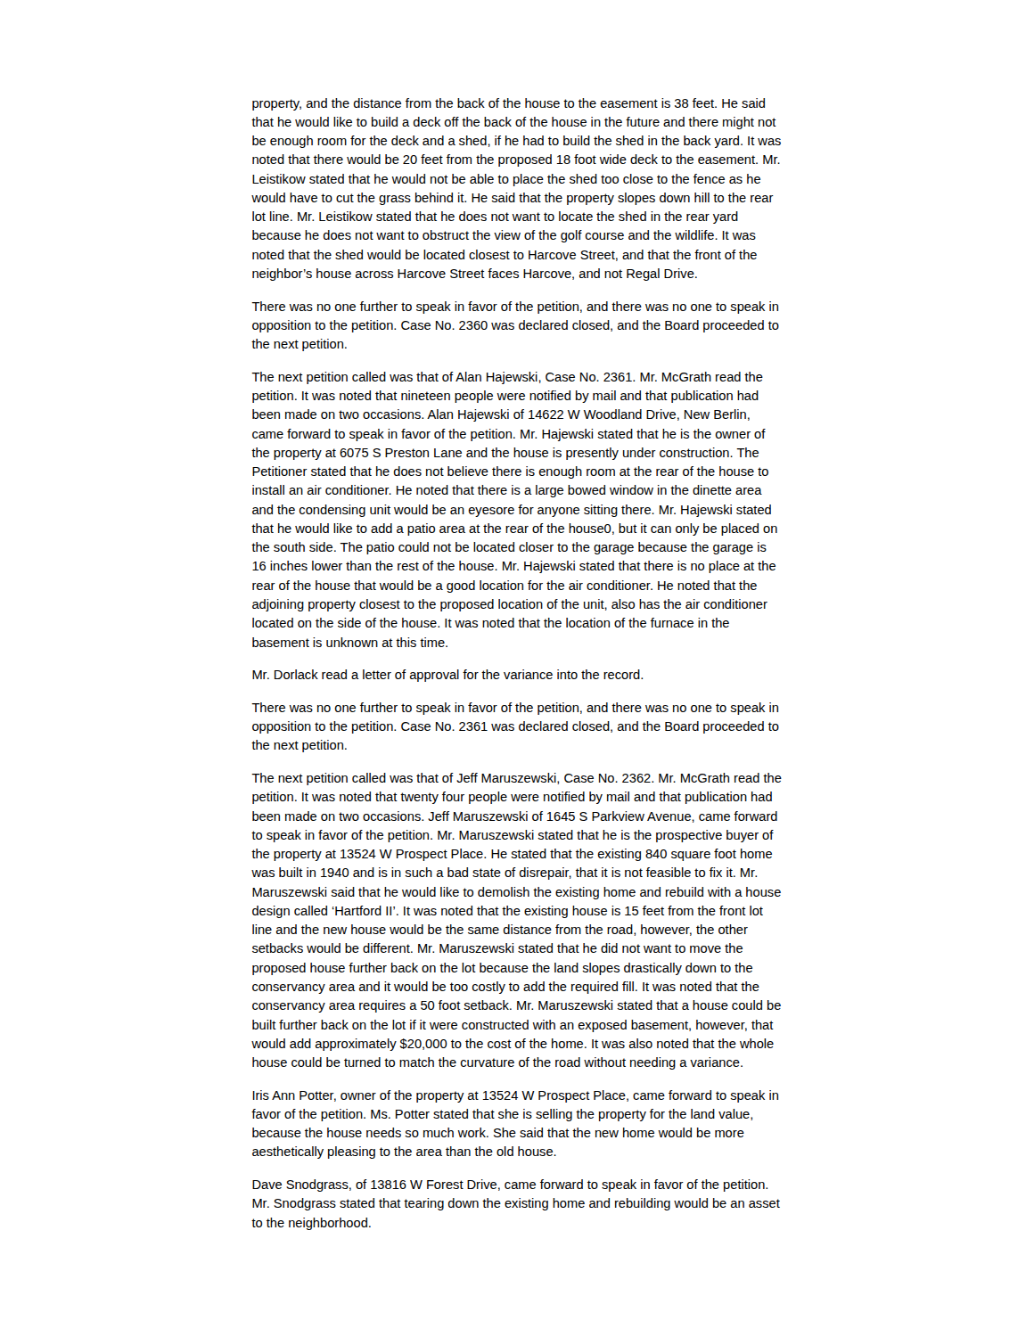property, and the distance from the back of the house to the easement is 38 feet. He said that he would like to build a deck off the back of the house in the future and there might not be enough room for the deck and a shed, if he had to build the shed in the back yard. It was noted that there would be 20 feet from the proposed 18 foot wide deck to the easement. Mr. Leistikow stated that he would not be able to place the shed too close to the fence as he would have to cut the grass behind it. He said that the property slopes down hill to the rear lot line. Mr. Leistikow stated that he does not want to locate the shed in the rear yard because he does not want to obstruct the view of the golf course and the wildlife. It was noted that the shed would be located closest to Harcove Street, and that the front of the neighbor’s house across Harcove Street faces Harcove, and not Regal Drive.
There was no one further to speak in favor of the petition, and there was no one to speak in opposition to the petition. Case No. 2360 was declared closed, and the Board proceeded to the next petition.
The next petition called was that of Alan Hajewski, Case No. 2361. Mr. McGrath read the petition. It was noted that nineteen people were notified by mail and that publication had been made on two occasions. Alan Hajewski of 14622 W Woodland Drive, New Berlin, came forward to speak in favor of the petition. Mr. Hajewski stated that he is the owner of the property at 6075 S Preston Lane and the house is presently under construction. The Petitioner stated that he does not believe there is enough room at the rear of the house to install an air conditioner. He noted that there is a large bowed window in the dinette area and the condensing unit would be an eyesore for anyone sitting there. Mr. Hajewski stated that he would like to add a patio area at the rear of the house0, but it can only be placed on the south side. The patio could not be located closer to the garage because the garage is 16 inches lower than the rest of the house. Mr. Hajewski stated that there is no place at the rear of the house that would be a good location for the air conditioner. He noted that the adjoining property closest to the proposed location of the unit, also has the air conditioner located on the side of the house. It was noted that the location of the furnace in the basement is unknown at this time.
Mr. Dorlack read a letter of approval for the variance into the record.
There was no one further to speak in favor of the petition, and there was no one to speak in opposition to the petition. Case No. 2361 was declared closed, and the Board proceeded to the next petition.
The next petition called was that of Jeff Maruszewski, Case No. 2362. Mr. McGrath read the petition. It was noted that twenty four people were notified by mail and that publication had been made on two occasions. Jeff Maruszewski of 1645 S Parkview Avenue, came forward to speak in favor of the petition. Mr. Maruszewski stated that he is the prospective buyer of the property at 13524 W Prospect Place. He stated that the existing 840 square foot home was built in 1940 and is in such a bad state of disrepair, that it is not feasible to fix it. Mr. Maruszewski said that he would like to demolish the existing home and rebuild with a house design called ‘Hartford II’. It was noted that the existing house is 15 feet from the front lot line and the new house would be the same distance from the road, however, the other setbacks would be different. Mr. Maruszewski stated that he did not want to move the proposed house further back on the lot because the land slopes drastically down to the conservancy area and it would be too costly to add the required fill. It was noted that the conservancy area requires a 50 foot setback. Mr. Maruszewski stated that a house could be built further back on the lot if it were constructed with an exposed basement, however, that would add approximately $20,000 to the cost of the home. It was also noted that the whole house could be turned to match the curvature of the road without needing a variance.
Iris Ann Potter, owner of the property at 13524 W Prospect Place, came forward to speak in favor of the petition. Ms. Potter stated that she is selling the property for the land value, because the house needs so much work. She said that the new home would be more aesthetically pleasing to the area than the old house.
Dave Snodgrass, of 13816 W Forest Drive, came forward to speak in favor of the petition. Mr. Snodgrass stated that tearing down the existing home and rebuilding would be an asset to the neighborhood.